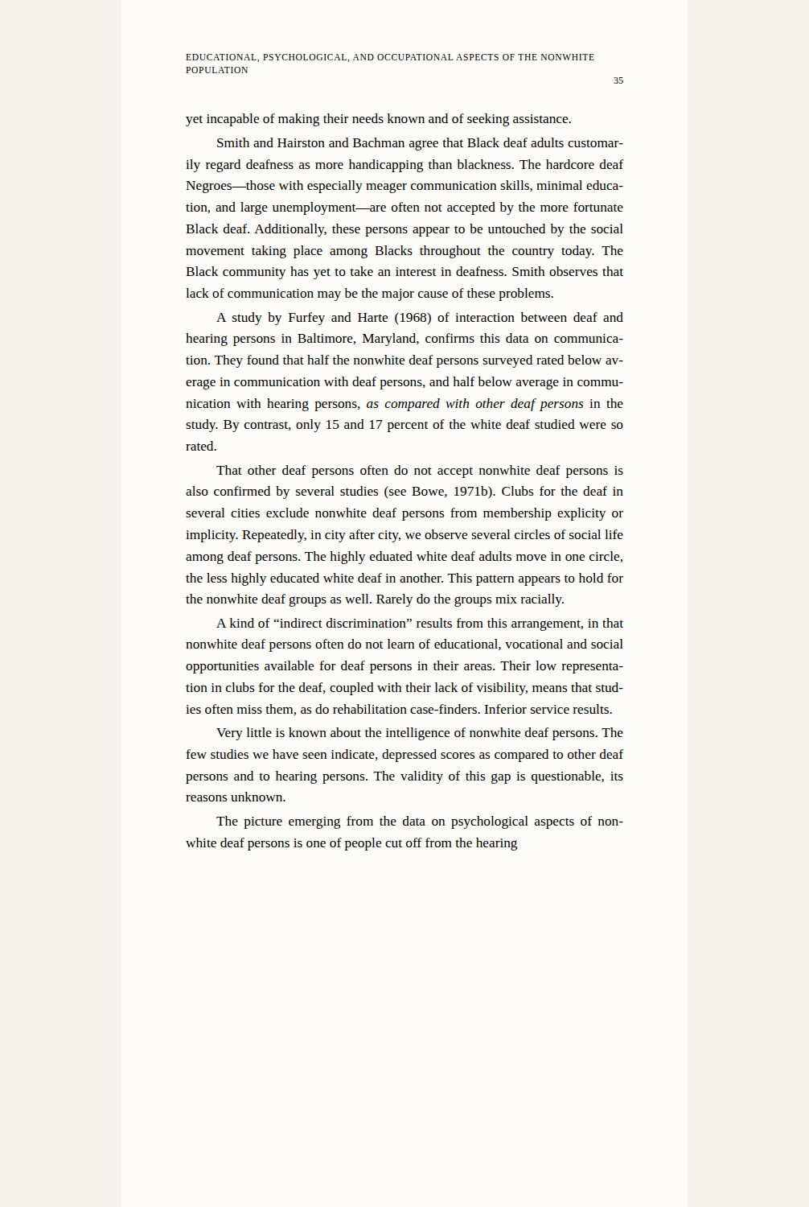Educational, Psychological, and Occupational Aspects of the Nonwhite Population 35
yet incapable of making their needs known and of seeking assistance.
Smith and Hairston and Bachman agree that Black deaf adults customarily regard deafness as more handicapping than blackness. The hardcore deaf Negroes—those with especially meager communication skills, minimal education, and large unemployment—are often not accepted by the more fortunate Black deaf. Additionally, these persons appear to be untouched by the social movement taking place among Blacks throughout the country today. The Black community has yet to take an interest in deafness. Smith observes that lack of communication may be the major cause of these problems.
A study by Furfey and Harte (1968) of interaction between deaf and hearing persons in Baltimore, Maryland, confirms this data on communication. They found that half the nonwhite deaf persons surveyed rated below average in communication with deaf persons, and half below average in communication with hearing persons, as compared with other deaf persons in the study. By contrast, only 15 and 17 percent of the white deaf studied were so rated.
That other deaf persons often do not accept nonwhite deaf persons is also confirmed by several studies (see Bowe, 1971b). Clubs for the deaf in several cities exclude nonwhite deaf persons from membership explicity or implicity. Repeatedly, in city after city, we observe several circles of social life among deaf persons. The highly eduated white deaf adults move in one circle, the less highly educated white deaf in another. This pattern appears to hold for the nonwhite deaf groups as well. Rarely do the groups mix racially.
A kind of “indirect discrimination” results from this arrangement, in that nonwhite deaf persons often do not learn of educational, vocational and social opportunities available for deaf persons in their areas. Their low representation in clubs for the deaf, coupled with their lack of visibility, means that studies often miss them, as do rehabilitation case-finders. Inferior service results.
Very little is known about the intelligence of nonwhite deaf persons. The few studies we have seen indicate, depressed scores as compared to other deaf persons and to hearing persons. The validity of this gap is questionable, its reasons unknown.
The picture emerging from the data on psychological aspects of nonwhite deaf persons is one of people cut off from the hearing